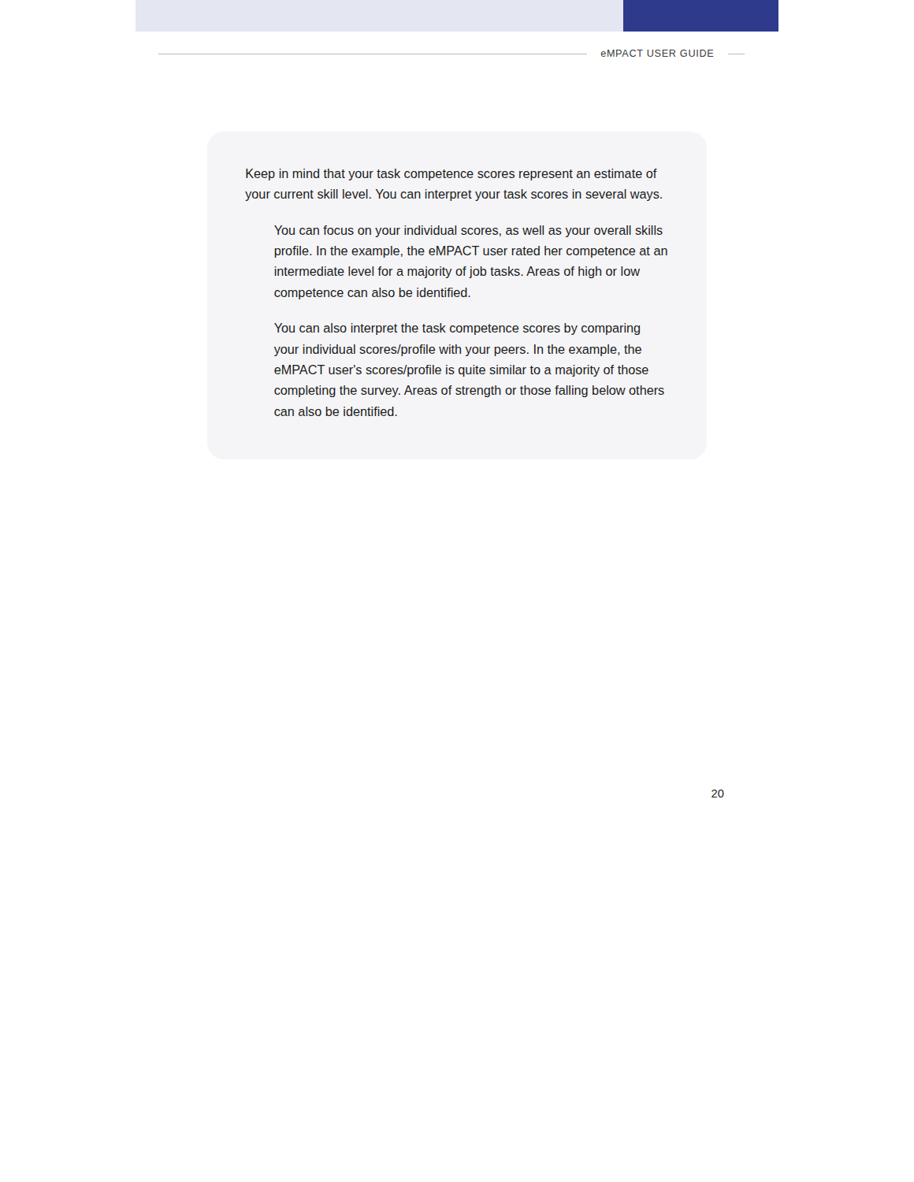eMPACT USER GUIDE
Keep in mind that your task competence scores represent an estimate of your current skill level. You can interpret your task scores in several ways.
You can focus on your individual scores, as well as your overall skills profile. In the example, the eMPACT user rated her competence at an intermediate level for a majority of job tasks. Areas of high or low competence can also be identified.
You can also interpret the task competence scores by comparing your individual scores/profile with your peers. In the example, the eMPACT user's scores/profile is quite similar to a majority of those completing the survey. Areas of strength or those falling below others can also be identified.
20